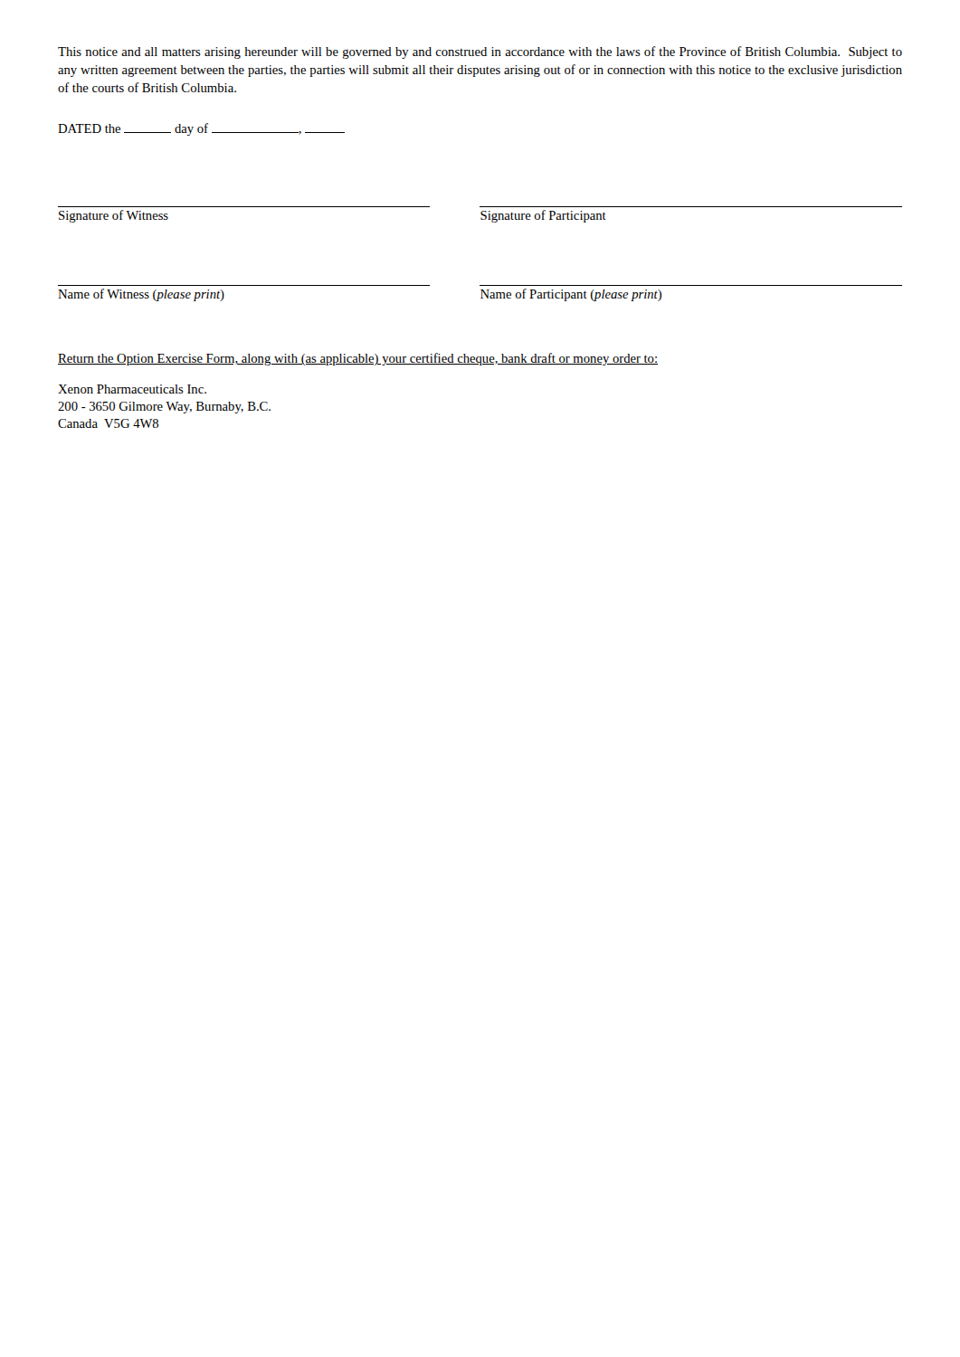This notice and all matters arising hereunder will be governed by and construed in accordance with the laws of the Province of British Columbia. Subject to any written agreement between the parties, the parties will submit all their disputes arising out of or in connection with this notice to the exclusive jurisdiction of the courts of British Columbia.
DATED the day of ,
| Signature of Witness | | Signature of Participant |
| Name of Witness ( please print ) | | Name of Participant ( please print ) |
Return the Option Exercise Form, along with (as applicable) your certified cheque, bank draft or money order to:
Xenon Pharmaceuticals Inc.
200 - 3650 Gilmore Way, Burnaby, B.C.
Canada V5G 4W8